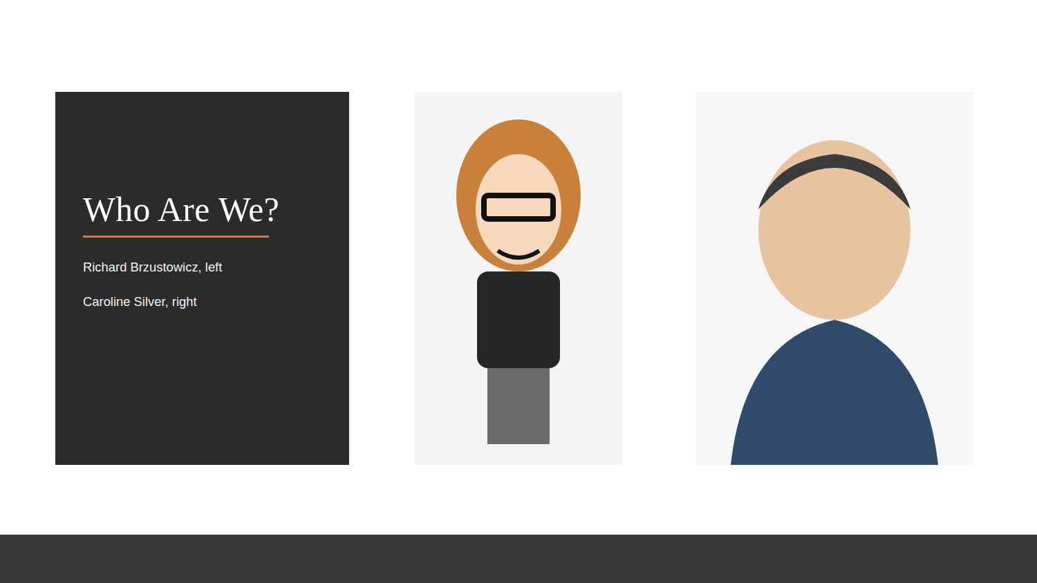Who Are We?
Richard Brzustowicz, left
Caroline Silver, right